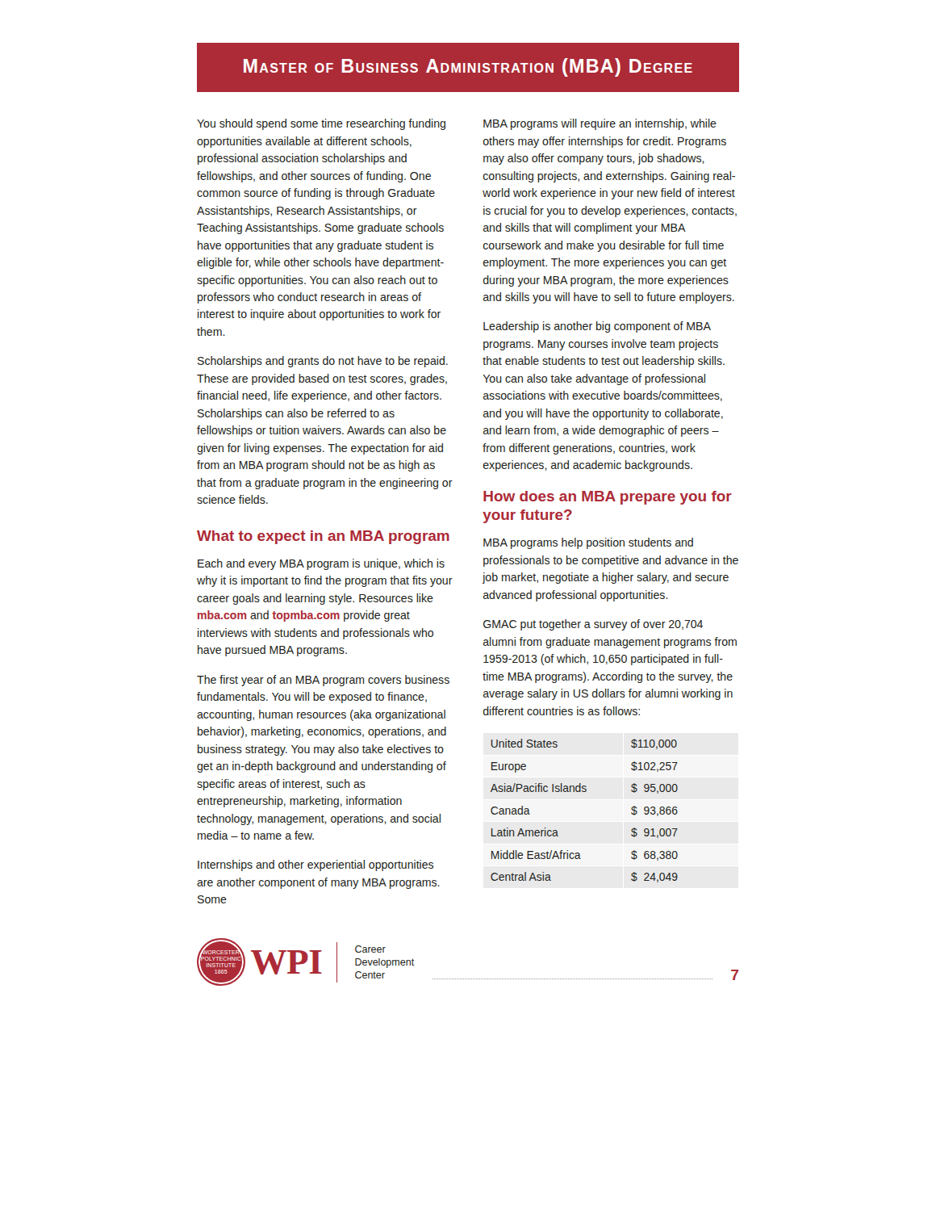Master of Business Administration (MBA) Degree
You should spend some time researching funding opportunities available at different schools, professional association scholarships and fellowships, and other sources of funding. One common source of funding is through Graduate Assistantships, Research Assistantships, or Teaching Assistantships. Some graduate schools have opportunities that any graduate student is eligible for, while other schools have department-specific opportunities. You can also reach out to professors who conduct research in areas of interest to inquire about opportunities to work for them.
Scholarships and grants do not have to be repaid. These are provided based on test scores, grades, financial need, life experience, and other factors. Scholarships can also be referred to as fellowships or tuition waivers. Awards can also be given for living expenses. The expectation for aid from an MBA program should not be as high as that from a graduate program in the engineering or science fields.
What to expect in an MBA program
Each and every MBA program is unique, which is why it is important to find the program that fits your career goals and learning style. Resources like mba.com and topmba.com provide great interviews with students and professionals who have pursued MBA programs.
The first year of an MBA program covers business fundamentals. You will be exposed to finance, accounting, human resources (aka organizational behavior), marketing, economics, operations, and business strategy. You may also take electives to get an in-depth background and understanding of specific areas of interest, such as entrepreneurship, marketing, information technology, management, operations, and social media – to name a few.
Internships and other experiential opportunities are another component of many MBA programs. Some
MBA programs will require an internship, while others may offer internships for credit. Programs may also offer company tours, job shadows, consulting projects, and externships. Gaining real-world work experience in your new field of interest is crucial for you to develop experiences, contacts, and skills that will compliment your MBA coursework and make you desirable for full time employment. The more experiences you can get during your MBA program, the more experiences and skills you will have to sell to future employers.
Leadership is another big component of MBA programs. Many courses involve team projects that enable students to test out leadership skills. You can also take advantage of professional associations with executive boards/committees, and you will have the opportunity to collaborate, and learn from, a wide demographic of peers – from different generations, countries, work experiences, and academic backgrounds.
How does an MBA prepare you for your future?
MBA programs help position students and professionals to be competitive and advance in the job market, negotiate a higher salary, and secure advanced professional opportunities.
GMAC put together a survey of over 20,704 alumni from graduate management programs from 1959-2013 (of which, 10,650 participated in full-time MBA programs). According to the survey, the average salary in US dollars for alumni working in different countries is as follows:
| United States | $110,000 |
| Europe | $102,257 |
| Asia/Pacific Islands | $ 95,000 |
| Canada | $ 93,866 |
| Latin America | $ 91,007 |
| Middle East/Africa | $ 68,380 |
| Central Asia | $ 24,049 |
WORCESTER
POLYTECHNIC
INSTITUTE
1865
WPI
Career
Development
Center
7